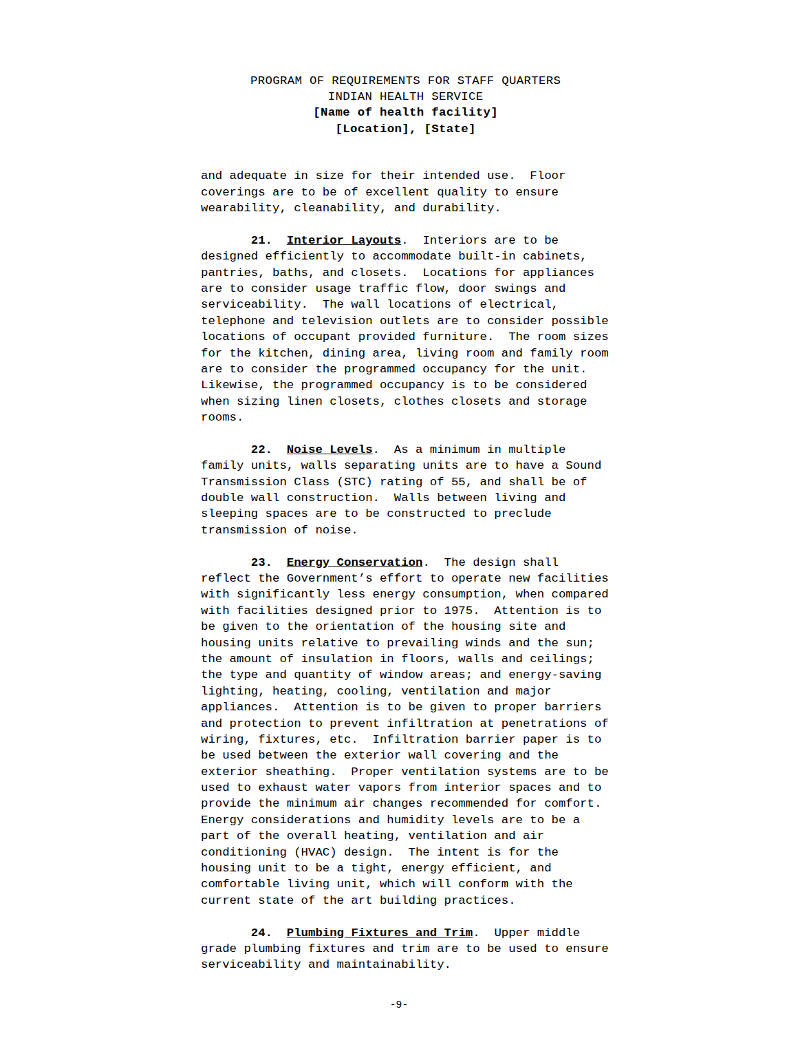PROGRAM OF REQUIREMENTS FOR STAFF QUARTERS
INDIAN HEALTH SERVICE
[Name of health facility]
[Location], [State]
and adequate in size for their intended use. Floor coverings are to be of excellent quality to ensure wearability, cleanability, and durability.
21. Interior Layouts. Interiors are to be designed efficiently to accommodate built-in cabinets, pantries, baths, and closets. Locations for appliances are to consider usage traffic flow, door swings and serviceability. The wall locations of electrical, telephone and television outlets are to consider possible locations of occupant provided furniture. The room sizes for the kitchen, dining area, living room and family room are to consider the programmed occupancy for the unit. Likewise, the programmed occupancy is to be considered when sizing linen closets, clothes closets and storage rooms.
22. Noise Levels. As a minimum in multiple family units, walls separating units are to have a Sound Transmission Class (STC) rating of 55, and shall be of double wall construction. Walls between living and sleeping spaces are to be constructed to preclude transmission of noise.
23. Energy Conservation. The design shall reflect the Government’s effort to operate new facilities with significantly less energy consumption, when compared with facilities designed prior to 1975. Attention is to be given to the orientation of the housing site and housing units relative to prevailing winds and the sun; the amount of insulation in floors, walls and ceilings; the type and quantity of window areas; and energy-saving lighting, heating, cooling, ventilation and major appliances. Attention is to be given to proper barriers and protection to prevent infiltration at penetrations of wiring, fixtures, etc. Infiltration barrier paper is to be used between the exterior wall covering and the exterior sheathing. Proper ventilation systems are to be used to exhaust water vapors from interior spaces and to provide the minimum air changes recommended for comfort. Energy considerations and humidity levels are to be a part of the overall heating, ventilation and air conditioning (HVAC) design. The intent is for the housing unit to be a tight, energy efficient, and comfortable living unit, which will conform with the current state of the art building practices.
24. Plumbing Fixtures and Trim. Upper middle grade plumbing fixtures and trim are to be used to ensure serviceability and maintainability.
-9-